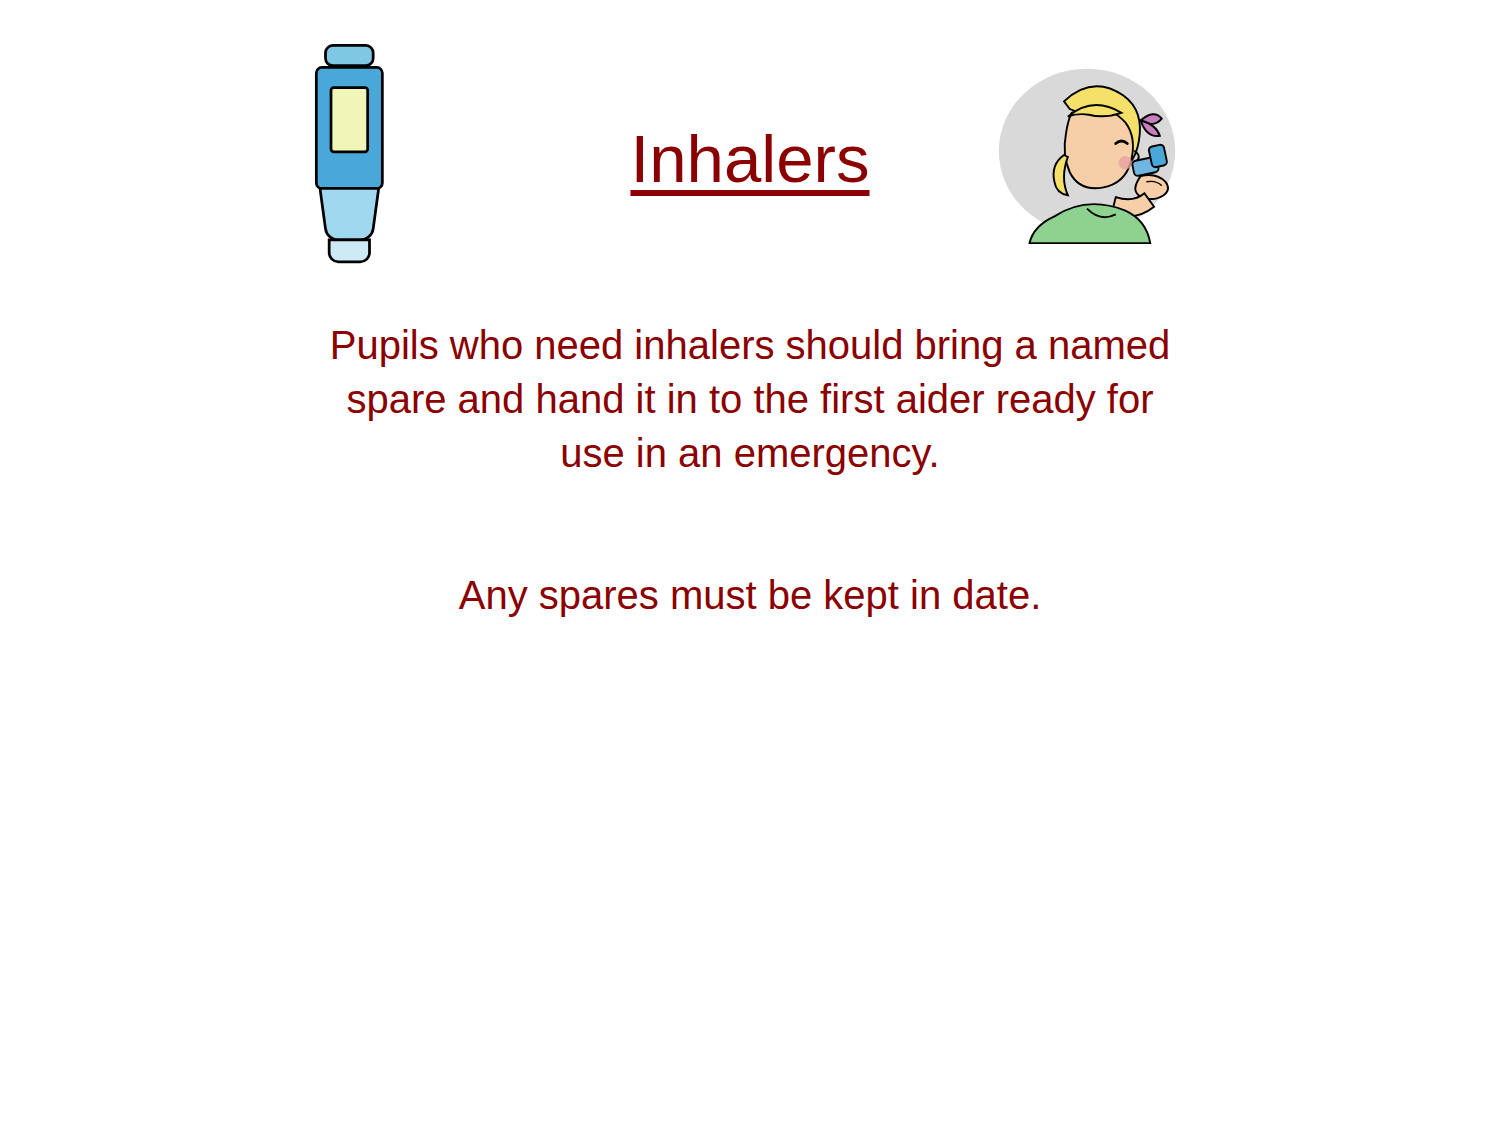Inhalers
Pupils who need inhalers should bring a named spare and hand it in to the first aider ready for use in an emergency.
Any spares must be kept in date.